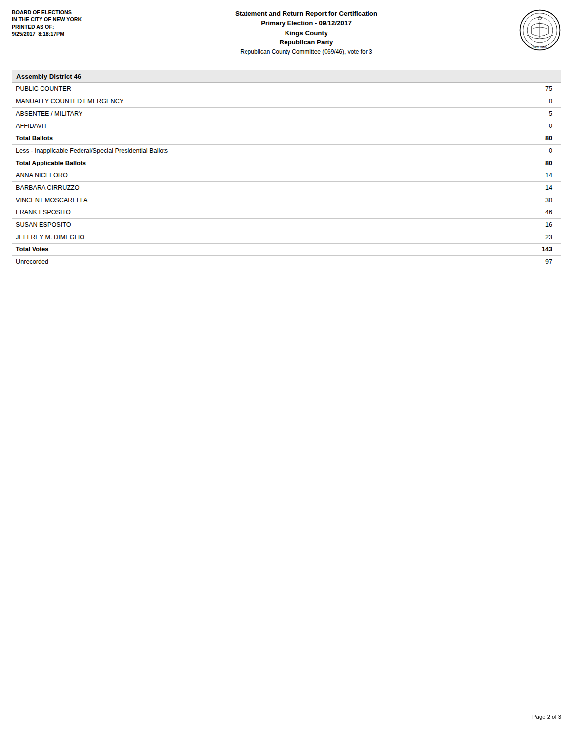BOARD OF ELECTIONS
IN THE CITY OF NEW YORK
PRINTED AS OF:
9/25/2017 8:18:17PM
Statement and Return Report for Certification
Primary Election - 09/12/2017
Kings County
Republican Party
Republican County Committee (069/46), vote for 3
NEW YORK
Assembly District 46
| PUBLIC COUNTER | 75 |
| MANUALLY COUNTED EMERGENCY | 0 |
| ABSENTEE / MILITARY | 5 |
| AFFIDAVIT | 0 |
| Total Ballots | 80 |
| Less - Inapplicable Federal/Special Presidential Ballots | 0 |
| Total Applicable Ballots | 80 |
| ANNA NICEFORO | 14 |
| BARBARA CIRRUZZO | 14 |
| VINCENT MOSCARELLA | 30 |
| FRANK ESPOSITO | 46 |
| SUSAN ESPOSITO | 16 |
| JEFFREY M. DIMEGLIO | 23 |
| Total Votes | 143 |
| Unrecorded | 97 |
Page 2 of 3